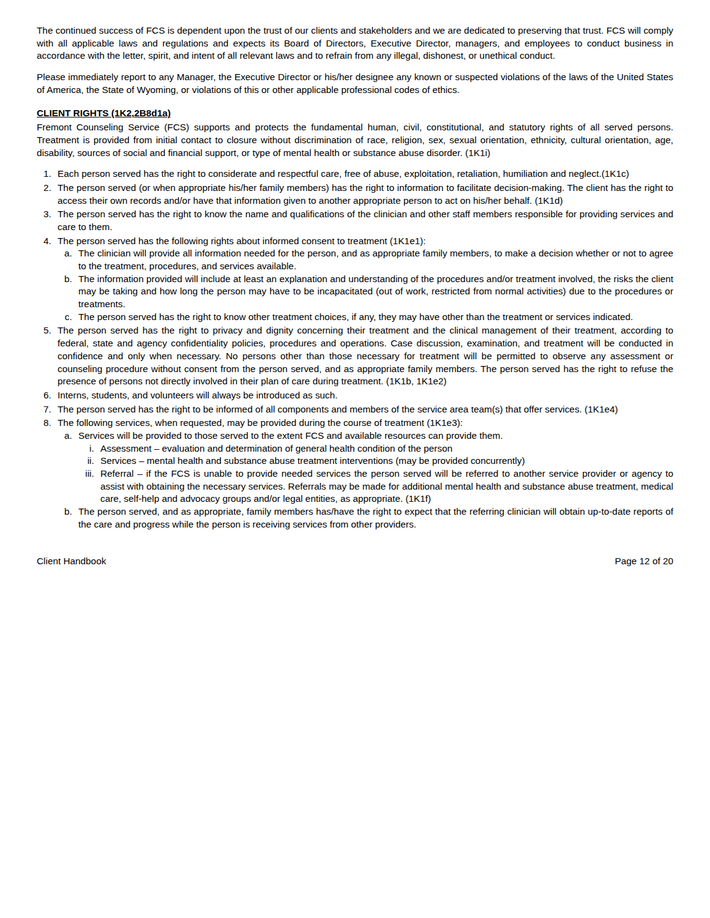The continued success of FCS is dependent upon the trust of our clients and stakeholders and we are dedicated to preserving that trust. FCS will comply with all applicable laws and regulations and expects its Board of Directors, Executive Director, managers, and employees to conduct business in accordance with the letter, spirit, and intent of all relevant laws and to refrain from any illegal, dishonest, or unethical conduct.
Please immediately report to any Manager, the Executive Director or his/her designee any known or suspected violations of the laws of the United States of America, the State of Wyoming, or violations of this or other applicable professional codes of ethics.
CLIENT RIGHTS (1K2,2B8d1a)
Fremont Counseling Service (FCS) supports and protects the fundamental human, civil, constitutional, and statutory rights of all served persons. Treatment is provided from initial contact to closure without discrimination of race, religion, sex, sexual orientation, ethnicity, cultural orientation, age, disability, sources of social and financial support, or type of mental health or substance abuse disorder. (1K1i)
Each person served has the right to considerate and respectful care, free of abuse, exploitation, retaliation, humiliation and neglect.(1K1c)
The person served (or when appropriate his/her family members) has the right to information to facilitate decision-making. The client has the right to access their own records and/or have that information given to another appropriate person to act on his/her behalf. (1K1d)
The person served has the right to know the name and qualifications of the clinician and other staff members responsible for providing services and care to them.
The person served has the following rights about informed consent to treatment (1K1e1):
The clinician will provide all information needed for the person, and as appropriate family members, to make a decision whether or not to agree to the treatment, procedures, and services available.
The information provided will include at least an explanation and understanding of the procedures and/or treatment involved, the risks the client may be taking and how long the person may have to be incapacitated (out of work, restricted from normal activities) due to the procedures or treatments.
The person served has the right to know other treatment choices, if any, they may have other than the treatment or services indicated.
The person served has the right to privacy and dignity concerning their treatment and the clinical management of their treatment, according to federal, state and agency confidentiality policies, procedures and operations. Case discussion, examination, and treatment will be conducted in confidence and only when necessary. No persons other than those necessary for treatment will be permitted to observe any assessment or counseling procedure without consent from the person served, and as appropriate family members. The person served has the right to refuse the presence of persons not directly involved in their plan of care during treatment. (1K1b, 1K1e2)
Interns, students, and volunteers will always be introduced as such.
The person served has the right to be informed of all components and members of the service area team(s) that offer services. (1K1e4)
The following services, when requested, may be provided during the course of treatment (1K1e3):
Services will be provided to those served to the extent FCS and available resources can provide them.
Assessment – evaluation and determination of general health condition of the person
Services – mental health and substance abuse treatment interventions (may be provided concurrently)
Referral – if the FCS is unable to provide needed services the person served will be referred to another service provider or agency to assist with obtaining the necessary services. Referrals may be made for additional mental health and substance abuse treatment, medical care, self-help and advocacy groups and/or legal entities, as appropriate. (1K1f)
The person served, and as appropriate, family members has/have the right to expect that the referring clinician will obtain up-to-date reports of the care and progress while the person is receiving services from other providers.
Client Handbook Page 12 of 20